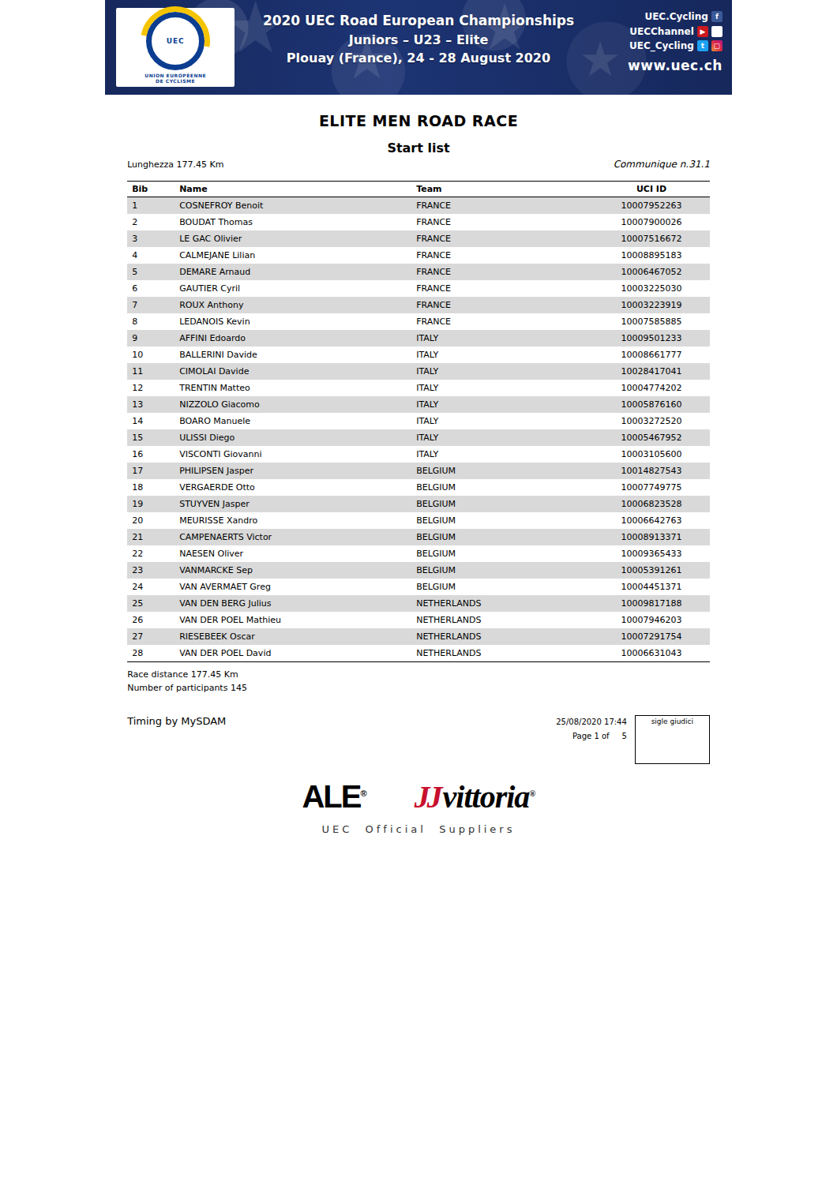★
★
★
★
UEC
UNION EUROPÉENNE
DE CYCLISME
2020 UEC Road European Championships
Juniors – U23 – Elite
Plouay (France), 24 - 28 August 2020
UEC.Cycling f
UECChannel▶d
UEC_Cycling t▢
www.uec.ch
ELITE MEN ROAD RACE
Start list
Lunghezza 177.45 Km
Communique n.31.1
| Bib | Name | Team | UCI ID |
| --- | --- | --- | --- |
| 1 | COSNEFROY Benoit | FRANCE | 10007952263 |
| 2 | BOUDAT Thomas | FRANCE | 10007900026 |
| 3 | LE GAC Olivier | FRANCE | 10007516672 |
| 4 | CALMEJANE Lilian | FRANCE | 10008895183 |
| 5 | DEMARE Arnaud | FRANCE | 10006467052 |
| 6 | GAUTIER Cyril | FRANCE | 10003225030 |
| 7 | ROUX Anthony | FRANCE | 10003223919 |
| 8 | LEDANOIS Kevin | FRANCE | 10007585885 |
| 9 | AFFINI Edoardo | ITALY | 10009501233 |
| 10 | BALLERINI Davide | ITALY | 10008661777 |
| 11 | CIMOLAI Davide | ITALY | 10028417041 |
| 12 | TRENTIN Matteo | ITALY | 10004774202 |
| 13 | NIZZOLO Giacomo | ITALY | 10005876160 |
| 14 | BOARO Manuele | ITALY | 10003272520 |
| 15 | ULISSI Diego | ITALY | 10005467952 |
| 16 | VISCONTI Giovanni | ITALY | 10003105600 |
| 17 | PHILIPSEN Jasper | BELGIUM | 10014827543 |
| 18 | VERGAERDE Otto | BELGIUM | 10007749775 |
| 19 | STUYVEN Jasper | BELGIUM | 10006823528 |
| 20 | MEURISSE Xandro | BELGIUM | 10006642763 |
| 21 | CAMPENAERTS Victor | BELGIUM | 10008913371 |
| 22 | NAESEN Oliver | BELGIUM | 10009365433 |
| 23 | VANMARCKE Sep | BELGIUM | 10005391261 |
| 24 | VAN AVERMAET Greg | BELGIUM | 10004451371 |
| 25 | VAN DEN BERG Julius | NETHERLANDS | 10009817188 |
| 26 | VAN DER POEL Mathieu | NETHERLANDS | 10007946203 |
| 27 | RIESEBEEK Oscar | NETHERLANDS | 10007291754 |
| 28 | VAN DER POEL David | NETHERLANDS | 10006631043 |
Race distance 177.45 Km
Number of participants 145
Timing by MySDAM
25/08/2020 17:44
Page 1 of 5
sigle giudici
ALE®
JJ vittoria®
UEC Official Suppliers